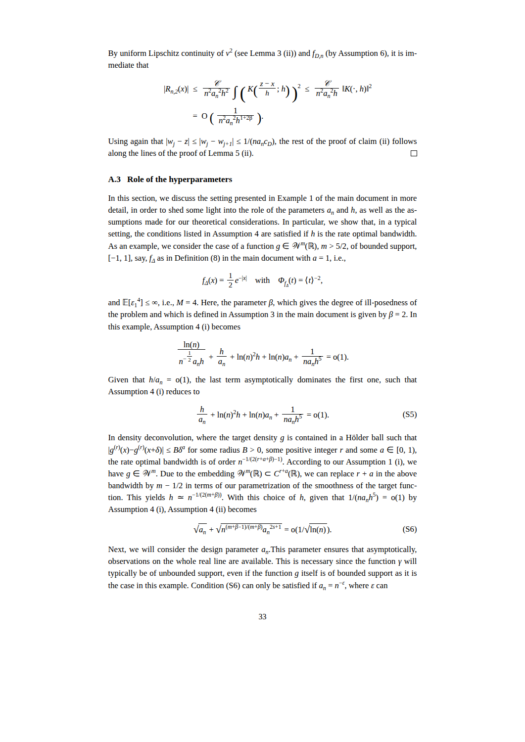By uniform Lipschitz continuity of ν2 (see Lemma 3 (ii)) and fD,n (by Assumption 6), it is immediate that
|Rn,2(x)| ≤ 𝒞n2an2h2 ∫ ( K(z − x h; h) )2 ≤ 𝒞n2an2h ‖K(·, h)‖2 = O ( 1 n2an2h1+2β ).
Using again that |wj − z| ≤ |wj − wj+1| ≤ 1/(nancD), the rest of the proof of claim (ii) follows along the lines of the proof of Lemma 5 (ii).
A.3 Role of the hyperparameters
In this section, we discuss the setting presented in Example 1 of the main document in more detail, in order to shed some light into the role of the parameters an and h, as well as the assumptions made for our theoretical considerations. In particular, we show that, in a typical setting, the conditions listed in Assumption 4 are satisfied if h is the rate optimal bandwidth. As an example, we consider the case of a function g ∈ 𝒲m(ℝ), m > 5/2, of bounded support, [−1, 1], say, fΔ as in Definition (8) in the main document with a = 1, i.e.,
fΔ(x) = 12 e−|x| with ΦfΔ(t) = ⟨t⟩−2,
and 𝔼[ε14] ≤ ∞, i.e., M = 4. Here, the parameter β, which gives the degree of ill-posedness of the problem and which is defined in Assumption 3 in the main document is given by β = 2. In this example, Assumption 4 (i) becomes
ln(n) n−12anh + han + ln(n)2h + ln(n)an + 1 nanh5 = o(1).
Given that h/an = o(1), the last term asymptotically dominates the first one, such that Assumption 4 (i) reduces to
han + ln(n)2h + ln(n)an + 1 nanh5 = o(1). (S5)
In density deconvolution, where the target density g is contained in a Hölder ball such that |g(r)(x)−g(r)(x+δ)| ≤ Bδa for some radius B > 0, some positive integer r and some a ∈ [0, 1), the rate optimal bandwidth is of order n−1/(2(r+a+β)−1). According to our Assumption 1 (i), we have g ∈ 𝒲m. Due to the embedding 𝒲m(ℝ) ⊂ Cr+a(ℝ), we can replace r + a in the above bandwidth by m − 1/2 in terms of our parametrization of the smoothness of the target function. This yields h ≃ n−1/(2(m+β)). With this choice of h, given that 1/(nanh5) = o(1) by Assumption 4 (i), Assumption 4 (ii) becomes
an + n(m+β−1)/(m+β)an2s+1 = o(1/ln(n)). (S6)
Next, we will consider the design parameter an.This parameter ensures that asymptotically, observations on the whole real line are available. This is necessary since the function γ will typically be of unbounded support, even if the function g itself is of bounded support as it is the case in this example. Condition (S6) can only be satisfied if an = n−ε, where ε can
33